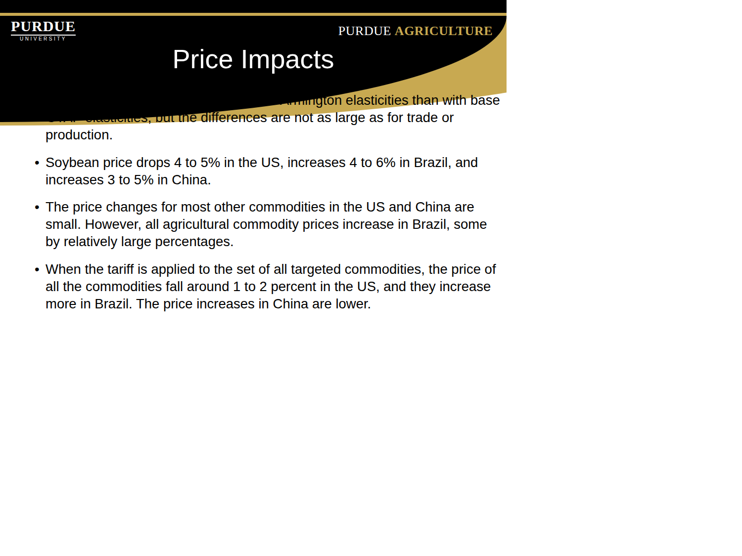PURDUE
UNIVERSITY
PURDUE AGRICULTURE
Price Impacts
Price changes are larger with elevated Armington elasticities than with base GTAP elasticities, but the differences are not as large as for trade or production.
Soybean price drops 4 to 5% in the US, increases 4 to 6% in Brazil, and increases 3 to 5% in China.
The price changes for most other commodities in the US and China are small. However, all agricultural commodity prices increase in Brazil, some by relatively large percentages.
When the tariff is applied to the set of all targeted commodities, the price of all the commodities fall around 1 to 2 percent in the US, and they increase more in Brazil. The price increases in China are lower.